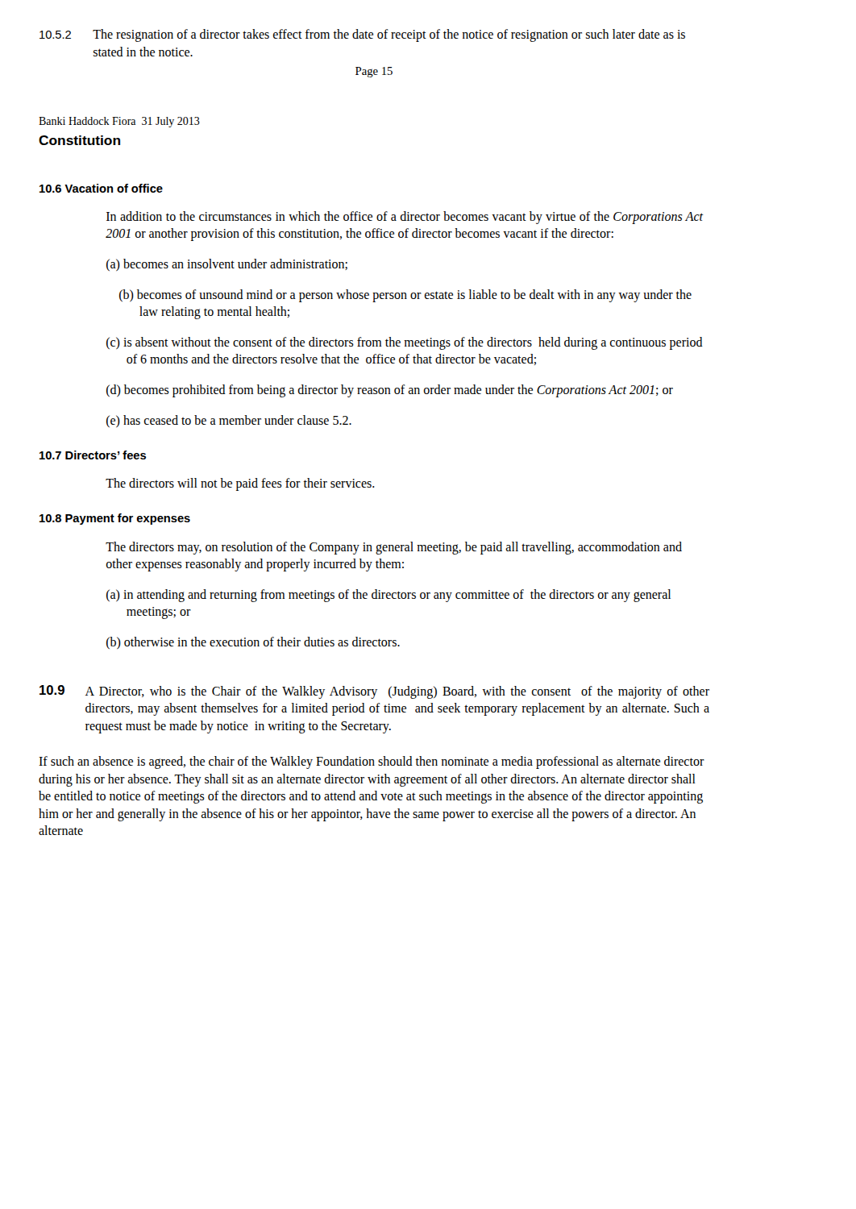10.5.2 The resignation of a director takes effect from the date of receipt of the notice of resignation or such later date as is stated in the notice.
Page 15
Banki Haddock Fiora 31 July 2013
Constitution
10.6 Vacation of office
In addition to the circumstances in which the office of a director becomes vacant by virtue of the Corporations Act 2001 or another provision of this constitution, the office of director becomes vacant if the director:
(a) becomes an insolvent under administration;
(b) becomes of unsound mind or a person whose person or estate is liable to be dealt with in any way under the law relating to mental health;
(c) is absent without the consent of the directors from the meetings of the directors held during a continuous period of 6 months and the directors resolve that the office of that director be vacated;
(d) becomes prohibited from being a director by reason of an order made under the Corporations Act 2001; or
(e) has ceased to be a member under clause 5.2.
10.7 Directors’ fees
The directors will not be paid fees for their services.
10.8 Payment for expenses
The directors may, on resolution of the Company in general meeting, be paid all travelling, accommodation and other expenses reasonably and properly incurred by them:
(a) in attending and returning from meetings of the directors or any committee of the directors or any general meetings; or
(b) otherwise in the execution of their duties as directors.
10.9 A Director, who is the Chair of the Walkley Advisory (Judging) Board, with the consent of the majority of other directors, may absent themselves for a limited period of time and seek temporary replacement by an alternate. Such a request must be made by notice in writing to the Secretary.
If such an absence is agreed, the chair of the Walkley Foundation should then nominate a media professional as alternate director during his or her absence. They shall sit as an alternate director with agreement of all other directors. An alternate director shall be entitled to notice of meetings of the directors and to attend and vote at such meetings in the absence of the director appointing him or her and generally in the absence of his or her appointor, have the same power to exercise all the powers of a director. An alternate